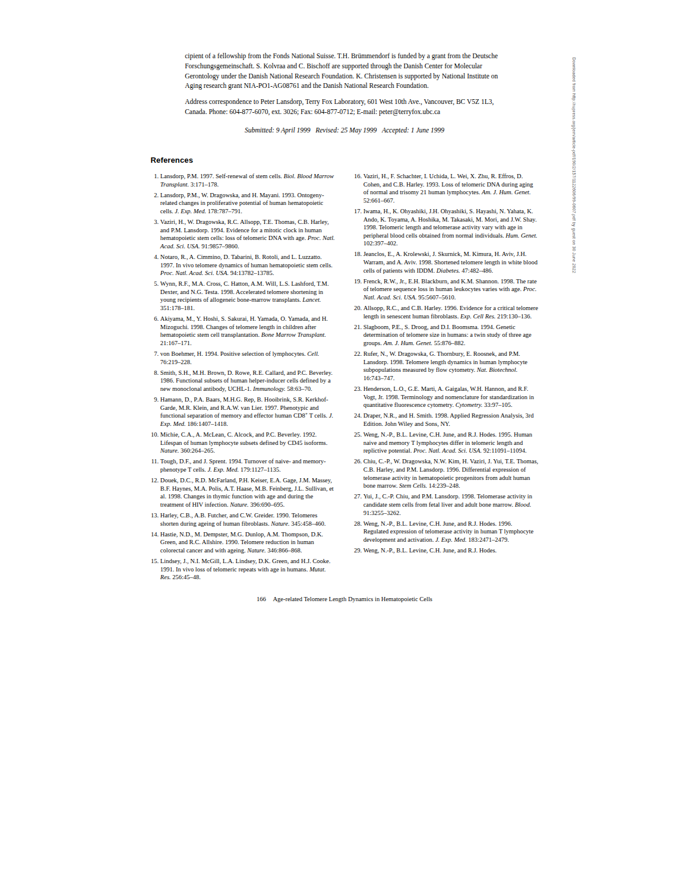Downloaded from http://rupress.org/jem/article-pdf/190/2/157/1122606/99-0607.pdf by guest on 30 June 2022
cipient of a fellowship from the Fonds National Suisse. T.H. Brümmendorf is funded by a grant from the Deutsche Forschungsgemeinschaft. S. Kolvraa and C. Bischoff are supported through the Danish Center for Molecular Gerontology under the Danish National Research Foundation. K. Christensen is supported by National Institute on Aging research grant NIA-PO1-AG08761 and the Danish National Research Foundation.
Address correspondence to Peter Lansdorp, Terry Fox Laboratory, 601 West 10th Ave., Vancouver, BC V5Z 1L3, Canada. Phone: 604-877-6070, ext. 3026; Fax: 604-877-0712; E-mail: peter@terryfox.ubc.ca
Submitted: 9 April 1999 Revised: 25 May 1999 Accepted: 1 June 1999
References
Lansdorp, P.M. 1997. Self-renewal of stem cells. Biol. Blood Marrow Transplant. 3:171–178.
Lansdorp, P.M., W. Dragowska, and H. Mayani. 1993. Ontogeny-related changes in proliferative potential of human hematopoietic cells. J. Exp. Med. 178:787–791.
Vaziri, H., W. Dragowska, R.C. Allsopp, T.E. Thomas, C.B. Harley, and P.M. Lansdorp. 1994. Evidence for a mitotic clock in human hematopoietic stem cells: loss of telomeric DNA with age. Proc. Natl. Acad. Sci. USA. 91:9857–9860.
Notaro, R., A. Cimmino, D. Tabarini, B. Rotoli, and L. Luzzatto. 1997. In vivo telomere dynamics of human hematopoietic stem cells. Proc. Natl. Acad. Sci. USA. 94:13782–13785.
Wynn, R.F., M.A. Cross, C. Hatton, A.M. Will, L.S. Lashford, T.M. Dexter, and N.G. Testa. 1998. Accelerated telomere shortening in young recipients of allogeneic bone-marrow transplants. Lancet. 351:178–181.
Akiyama, M., Y. Hoshi, S. Sakurai, H. Yamada, O. Yamada, and H. Mizoguchi. 1998. Changes of telomere length in children after hematopoietic stem cell transplantation. Bone Marrow Transplant. 21:167–171.
von Boehmer, H. 1994. Positive selection of lymphocytes. Cell. 76:219–228.
Smith, S.H., M.H. Brown, D. Rowe, R.E. Callard, and P.C. Beverley. 1986. Functional subsets of human helper-inducer cells defined by a new monoclonal antibody, UCHL-1. Immunology. 58:63–70.
Hamann, D., P.A. Baars, M.H.G. Rep, B. Hooibrink, S.R. Kerkhof-Garde, M.R. Klein, and R.A.W. van Lier. 1997. Phenotypic and functional separation of memory and effector human CD8+ T cells. J. Exp. Med. 186:1407–1418.
Michie, C.A., A. McLean, C. Alcock, and P.C. Beverley. 1992. Lifespan of human lymphocyte subsets defined by CD45 isoforms. Nature. 360:264–265.
Tough, D.F., and J. Sprent. 1994. Turnover of naive- and memory-phenotype T cells. J. Exp. Med. 179:1127–1135.
Douek, D.C., R.D. McFarland, P.H. Keiser, E.A. Gage, J.M. Massey, B.F. Haynes, M.A. Polis, A.T. Haase, M.B. Feinberg, J.L. Sullivan, et al. 1998. Changes in thymic function with age and during the treatment of HIV infection. Nature. 396:690–695.
Harley, C.B., A.B. Futcher, and C.W. Greider. 1990. Telomeres shorten during ageing of human fibroblasts. Nature. 345:458–460.
Hastie, N.D., M. Dempster, M.G. Dunlop, A.M. Thompson, D.K. Green, and R.C. Allshire. 1990. Telomere reduction in human colorectal cancer and with ageing. Nature. 346:866–868.
Lindsey, J., N.I. McGill, L.A. Lindsey, D.K. Green, and H.J. Cooke. 1991. In vivo loss of telomeric repeats with age in humans. Mutat. Res. 256:45–48.
Vaziri, H., F. Schachter, I. Uchida, L. Wei, X. Zhu, R. Effros, D. Cohen, and C.B. Harley. 1993. Loss of telomeric DNA during aging of normal and trisomy 21 human lymphocytes. Am. J. Hum. Genet. 52:661–667.
Iwama, H., K. Ohyashiki, J.H. Ohyashiki, S. Hayashi, N. Yahata, K. Ando, K. Toyama, A. Hoshika, M. Takasaki, M. Mori, and J.W. Shay. 1998. Telomeric length and telomerase activity vary with age in peripheral blood cells obtained from normal individuals. Hum. Genet. 102:397–402.
Jeanclos, E., A. Krolewski, J. Skurnick, M. Kimura, H. Aviv, J.H. Warram, and A. Aviv. 1998. Shortened telomere length in white blood cells of patients with IDDM. Diabetes. 47:482–486.
Frenck, R.W., Jr., E.H. Blackburn, and K.M. Shannon. 1998. The rate of telomere sequence loss in human leukocytes varies with age. Proc. Natl. Acad. Sci. USA. 95:5607–5610.
Allsopp, R.C., and C.B. Harley. 1996. Evidence for a critical telomere length in senescent human fibroblasts. Exp. Cell Res. 219:130–136.
Slagboom, P.E., S. Droog, and D.I. Boomsma. 1994. Genetic determination of telomere size in humans: a twin study of three age groups. Am. J. Hum. Genet. 55:876–882.
Rufer, N., W. Dragowska, G. Thornbury, E. Roosnek, and P.M. Lansdorp. 1998. Telomere length dynamics in human lymphocyte subpopulations measured by flow cytometry. Nat. Biotechnol. 16:743–747.
Henderson, L.O., G.E. Marti, A. Gaigalas, W.H. Hannon, and R.F. Vogt, Jr. 1998. Terminology and nomenclature for standardization in quantitative fluorescence cytometry. Cytometry. 33:97–105.
Draper, N.R., and H. Smith. 1998. Applied Regression Analysis, 3rd Edition. John Wiley and Sons, NY.
Weng, N.-P., B.L. Levine, C.H. June, and R.J. Hodes. 1995. Human naive and memory T lymphocytes differ in telomeric length and replictive potential. Proc. Natl. Acad. Sci. USA. 92:11091–11094.
Chiu, C.-P., W. Dragowska, N.W. Kim, H. Vaziri, J. Yui, T.E. Thomas, C.B. Harley, and P.M. Lansdorp. 1996. Differential expression of telomerase activity in hematopoietic progenitors from adult human bone marrow. Stem Cells. 14:239–248.
Yui, J., C.-P. Chiu, and P.M. Lansdorp. 1998. Telomerase activity in candidate stem cells from fetal liver and adult bone marrow. Blood. 91:3255–3262.
Weng, N.-P., B.L. Levine, C.H. June, and R.J. Hodes. 1996. Regulated expression of telomerase activity in human T lymphocyte development and activation. J. Exp. Med. 183:2471–2479.
Weng, N.-P., B.L. Levine, C.H. June, and R.J. Hodes.
166 Age-related Telomere Length Dynamics in Hematopoietic Cells